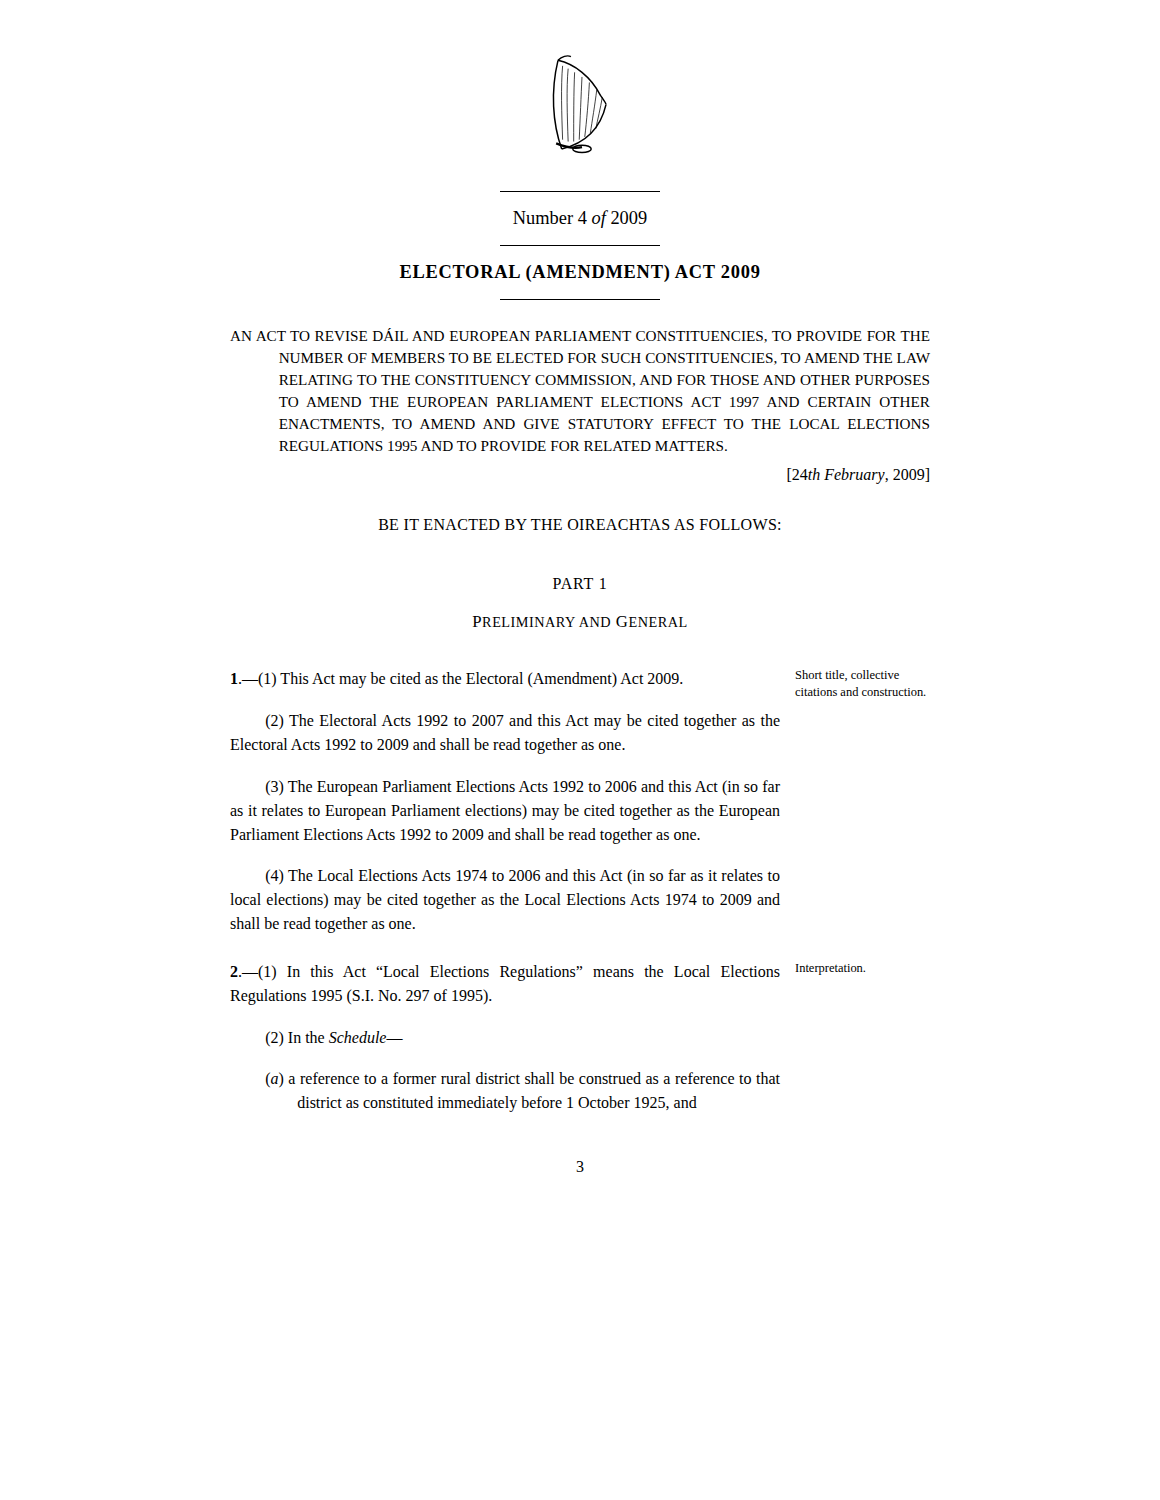Number 4 of 2009
ELECTORAL (AMENDMENT) ACT 2009
An Act to revise Dáil and European Parliament constituencies, to provide for the number of members to be elected for such constituencies, to amend the law relating to the Constituency Commission, and for those and other purposes to amend the European Parliament Elections Act 1997 and certain other enactments, to amend and give statutory effect to the Local Elections Regulations 1995 and to provide for related matters.
[24th February, 2009]
BE IT ENACTED BY THE OIREACHTAS AS FOLLOWS:
PART 1
PRELIMINARY AND GENERAL
Short title, collective citations and construction.
1.—(1) This Act may be cited as the Electoral (Amendment) Act 2009.
(2) The Electoral Acts 1992 to 2007 and this Act may be cited together as the Electoral Acts 1992 to 2009 and shall be read together as one.
(3) The European Parliament Elections Acts 1992 to 2006 and this Act (in so far as it relates to European Parliament elections) may be cited together as the European Parliament Elections Acts 1992 to 2009 and shall be read together as one.
(4) The Local Elections Acts 1974 to 2006 and this Act (in so far as it relates to local elections) may be cited together as the Local Elections Acts 1974 to 2009 and shall be read together as one.
Interpretation.
2.—(1) In this Act “Local Elections Regulations” means the Local Elections Regulations 1995 (S.I. No. 297 of 1995).
(2) In the Schedule—
(a) a reference to a former rural district shall be construed as a reference to that district as constituted immediately before 1 October 1925, and
3